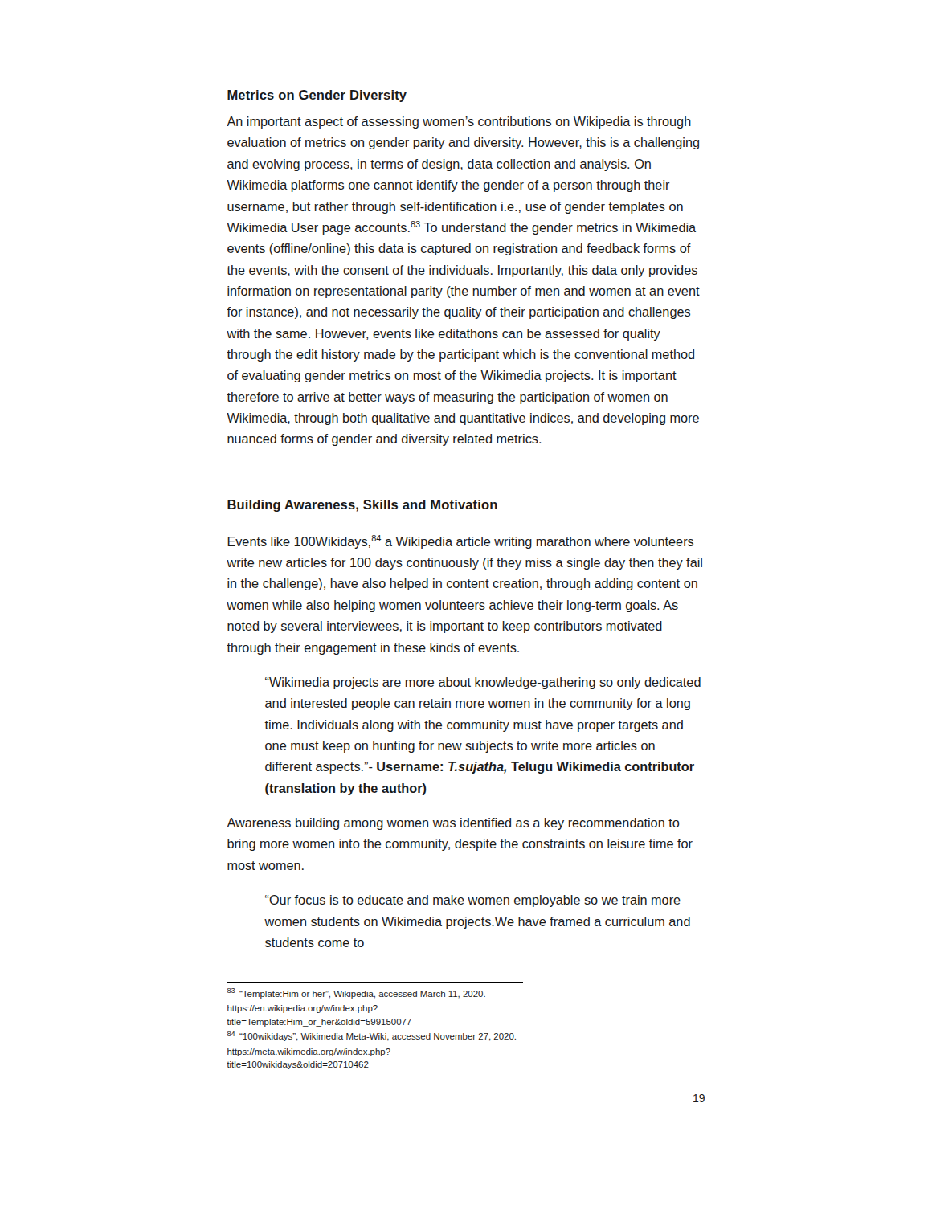Metrics on Gender Diversity
An important aspect of assessing women’s contributions on Wikipedia is through evaluation of metrics on gender parity and diversity. However, this is a challenging and evolving process, in terms of design, data collection and analysis. On Wikimedia platforms one cannot identify the gender of a person through their username, but rather through self-identification i.e., use of gender templates on Wikimedia User page accounts.83 To understand the gender metrics in Wikimedia events (offline/online) this data is captured on registration and feedback forms of the events, with the consent of the individuals. Importantly, this data only provides information on representational parity (the number of men and women at an event for instance), and not necessarily the quality of their participation and challenges with the same. However, events like editathons can be assessed for quality through the edit history made by the participant which is the conventional method of evaluating gender metrics on most of the Wikimedia projects. It is important therefore to arrive at better ways of measuring the participation of women on Wikimedia, through both qualitative and quantitative indices, and developing more nuanced forms of gender and diversity related metrics.
Building Awareness, Skills and Motivation
Events like 100Wikidays,84 a Wikipedia article writing marathon where volunteers write new articles for 100 days continuously (if they miss a single day then they fail in the challenge), have also helped in content creation, through adding content on women while also helping women volunteers achieve their long-term goals. As noted by several interviewees, it is important to keep contributors motivated through their engagement in these kinds of events.
“Wikimedia projects are more about knowledge-gathering so only dedicated and interested people can retain more women in the community for a long time. Individuals along with the community must have proper targets and one must keep on hunting for new subjects to write more articles on different aspects.”- Username: T.sujatha, Telugu Wikimedia contributor (translation by the author)
Awareness building among women was identified as a key recommendation to bring more women into the community, despite the constraints on leisure time for most women.
“Our focus is to educate and make women employable so we train more women students on Wikimedia projects.We have framed a curriculum and students come to
83 “Template:Him or her”, Wikipedia, accessed March 11, 2020.
https://en.wikipedia.org/w/index.php?title=Template:Him_or_her&oldid=599150077
84 “100wikidays”, Wikimedia Meta-Wiki, accessed November 27, 2020.
https://meta.wikimedia.org/w/index.php?title=100wikidays&oldid=20710462
19